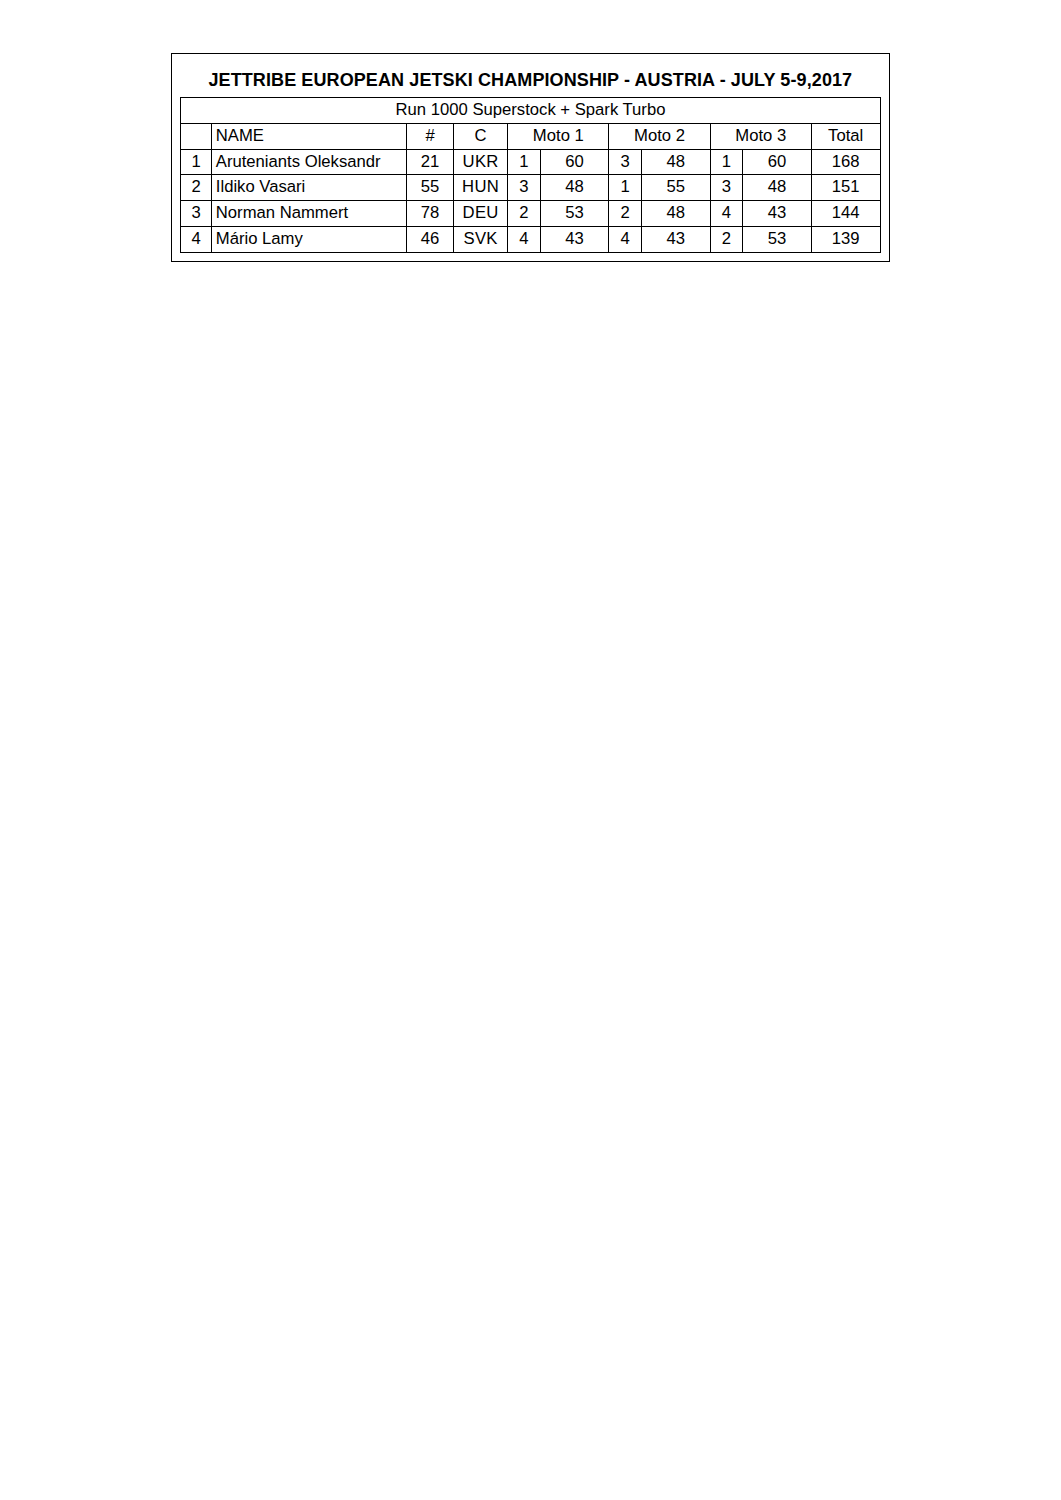JETTRIBE EUROPEAN JETSKI CHAMPIONSHIP - AUSTRIA - JULY 5-9,2017
| Run 1000 Superstock + Spark Turbo |
| | NAME | # | C | Moto 1 | Moto 2 | Moto 3 | Total |
| 1 | Aruteniants Oleksandr | 21 | UKR | 1 | 60 | 3 | 48 | 1 | 60 | 168 |
| 2 | Ildiko Vasari | 55 | HUN | 3 | 48 | 1 | 55 | 3 | 48 | 151 |
| 3 | Norman Nammert | 78 | DEU | 2 | 53 | 2 | 48 | 4 | 43 | 144 |
| 4 | Mário Lamy | 46 | SVK | 4 | 43 | 4 | 43 | 2 | 53 | 139 |